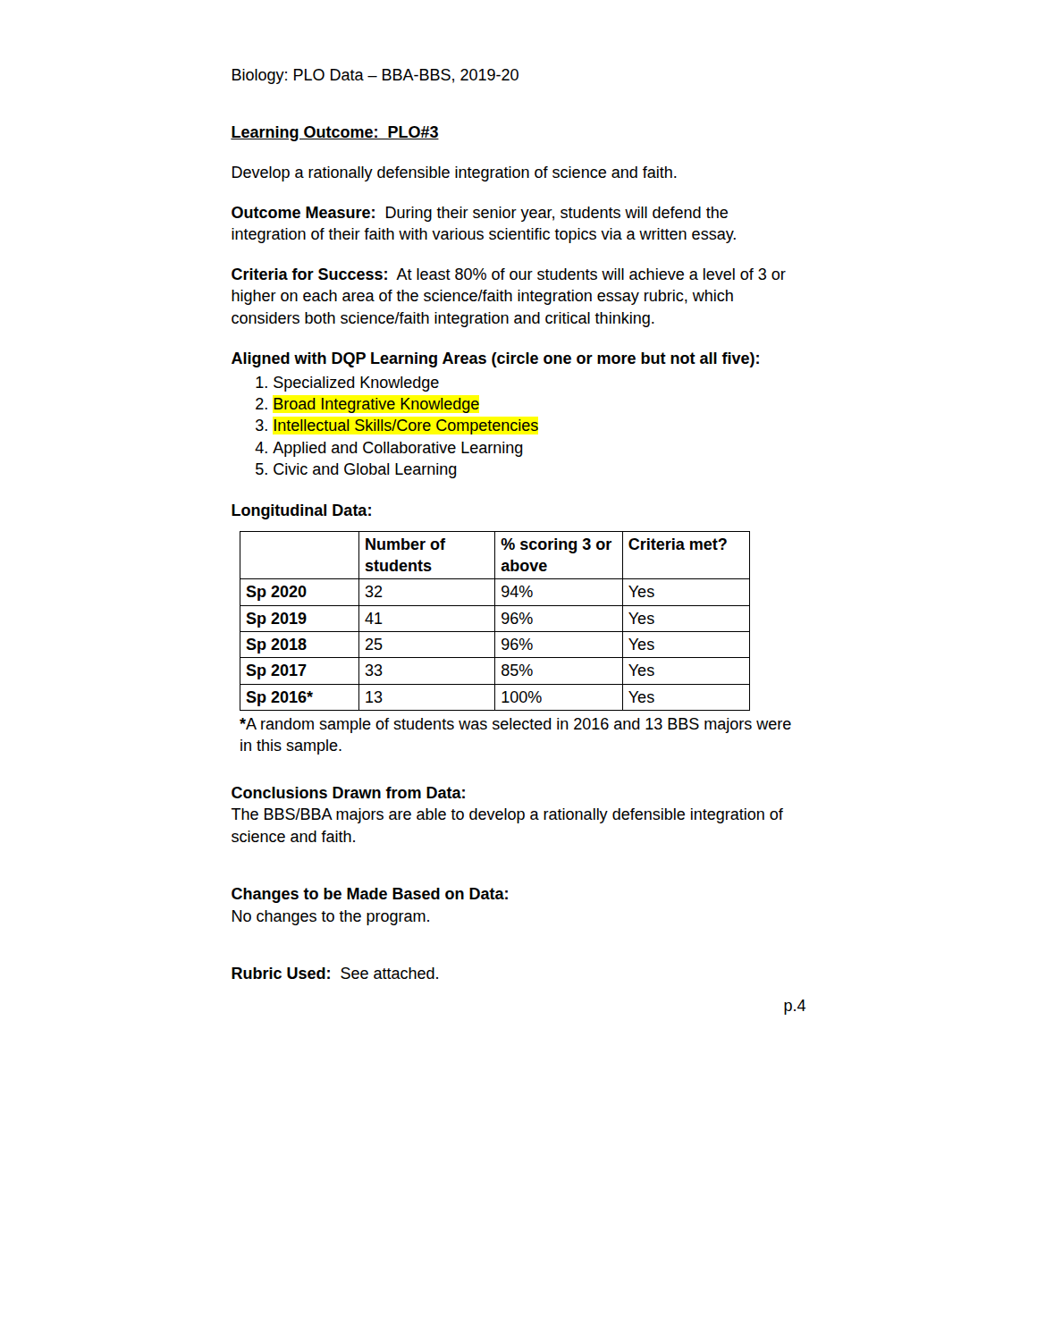Biology: PLO Data – BBA-BBS, 2019-20
Learning Outcome: PLO#3
Develop a rationally defensible integration of science and faith.
Outcome Measure: During their senior year, students will defend the integration of their faith with various scientific topics via a written essay.
Criteria for Success: At least 80% of our students will achieve a level of 3 or higher on each area of the science/faith integration essay rubric, which considers both science/faith integration and critical thinking.
Aligned with DQP Learning Areas (circle one or more but not all five):
Specialized Knowledge
Broad Integrative Knowledge
Intellectual Skills/Core Competencies
Applied and Collaborative Learning
Civic and Global Learning
Longitudinal Data:
| | Number of students | % scoring 3 or above | Criteria met? |
| --- | --- | --- | --- |
| Sp 2020 | 32 | 94% | Yes |
| Sp 2019 | 41 | 96% | Yes |
| Sp 2018 | 25 | 96% | Yes |
| Sp 2017 | 33 | 85% | Yes |
| Sp 2016* | 13 | 100% | Yes |
*A random sample of students was selected in 2016 and 13 BBS majors were in this sample.
Conclusions Drawn from Data:
The BBS/BBA majors are able to develop a rationally defensible integration of science and faith.
Changes to be Made Based on Data:
No changes to the program.
Rubric Used: See attached.
p.4